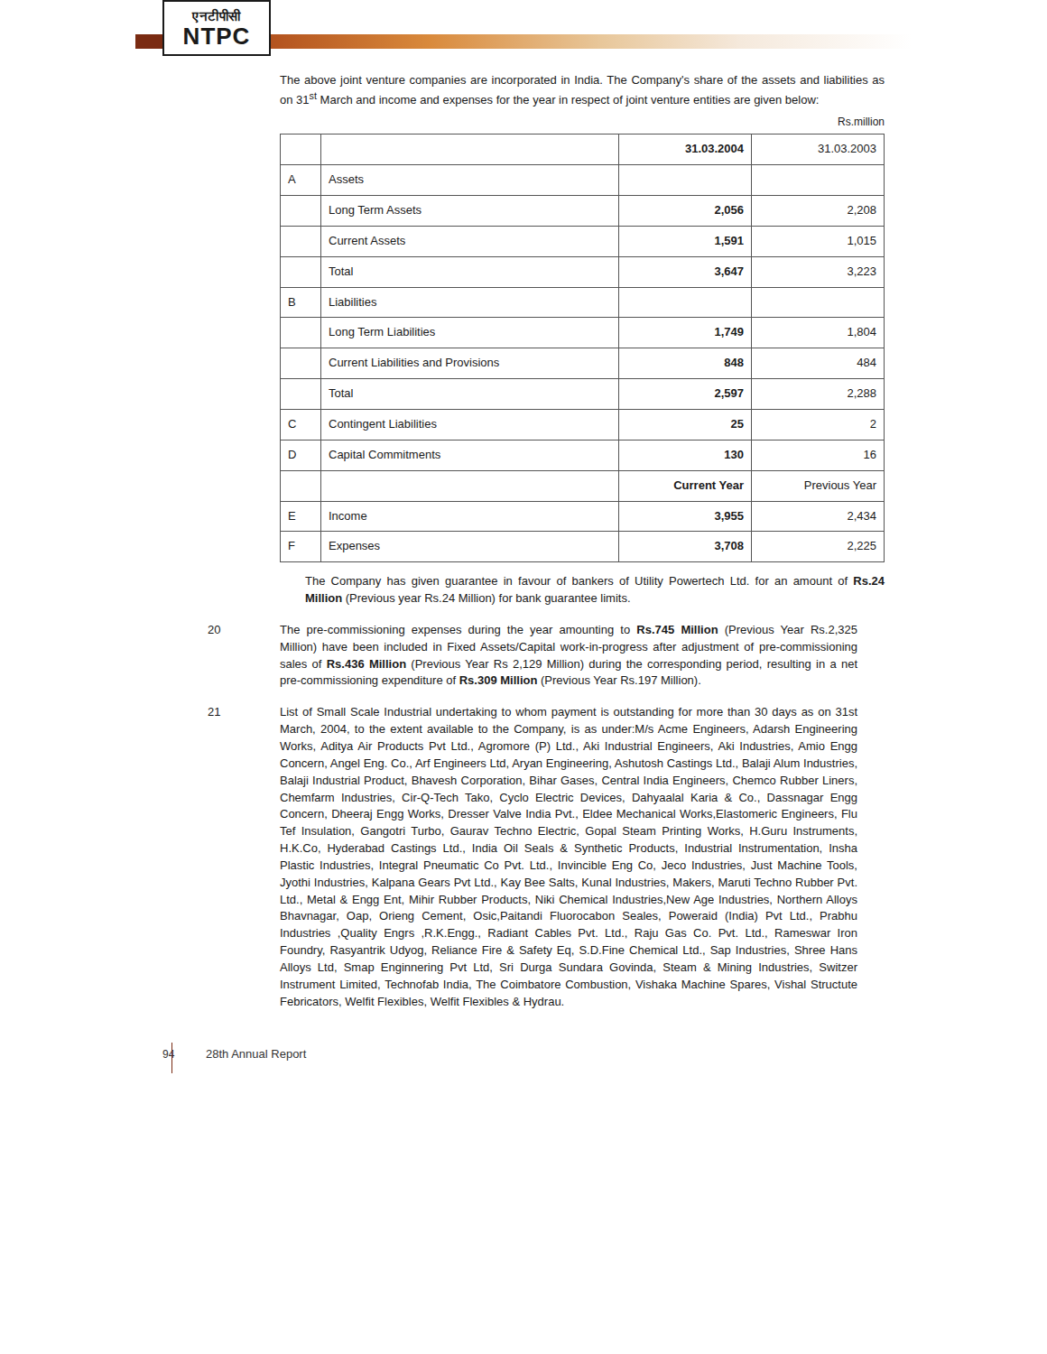एनटीपीसी
NTPC
The above joint venture companies are incorporated in India. The Company's share of the assets and liabilities as on 31st March and income and expenses for the year in respect of joint venture entities are given below:
Rs.million
| | | 31.03.2004 | 31.03.2003 |
| A | Assets | | |
| | Long Term Assets | 2,056 | 2,208 |
| | Current Assets | 1,591 | 1,015 |
| | Total | 3,647 | 3,223 |
| B | Liabilities | | |
| | Long Term Liabilities | 1,749 | 1,804 |
| | Current Liabilities and Provisions | 848 | 484 |
| | Total | 2,597 | 2,288 |
| C | Contingent Liabilities | 25 | 2 |
| D | Capital Commitments | 130 | 16 |
| | | Current Year | Previous Year |
| E | Income | 3,955 | 2,434 |
| F | Expenses | 3,708 | 2,225 |
The Company has given guarantee in favour of bankers of Utility Powertech Ltd. for an amount of Rs.24 Million (Previous year Rs.24 Million) for bank guarantee limits.
20
The pre-commissioning expenses during the year amounting to Rs.745 Million (Previous Year Rs.2,325 Million) have been included in Fixed Assets/Capital work-in-progress after adjustment of pre-commissioning sales of Rs.436 Million (Previous Year Rs 2,129 Million) during the corresponding period, resulting in a net pre-commissioning expenditure of Rs.309 Million (Previous Year Rs.197 Million).
21
List of Small Scale Industrial undertaking to whom payment is outstanding for more than 30 days as on 31st March, 2004, to the extent available to the Company, is as under:M/s Acme Engineers, Adarsh Engineering Works, Aditya Air Products Pvt Ltd., Agromore (P) Ltd., Aki Industrial Engineers, Aki Industries, Amio Engg Concern, Angel Eng. Co., Arf Engineers Ltd, Aryan Engineering, Ashutosh Castings Ltd., Balaji Alum Industries, Balaji Industrial Product, Bhavesh Corporation, Bihar Gases, Central India Engineers, Chemco Rubber Liners, Chemfarm Industries, Cir-Q-Tech Tako, Cyclo Electric Devices, Dahyaalal Karia & Co., Dassnagar Engg Concern, Dheeraj Engg Works, Dresser Valve India Pvt., Eldee Mechanical Works,Elastomeric Engineers, Flu Tef Insulation, Gangotri Turbo, Gaurav Techno Electric, Gopal Steam Printing Works, H.Guru Instruments, H.K.Co, Hyderabad Castings Ltd., India Oil Seals & Synthetic Products, Industrial Instrumentation, Insha Plastic Industries, Integral Pneumatic Co Pvt. Ltd., Invincible Eng Co, Jeco Industries, Just Machine Tools, Jyothi Industries, Kalpana Gears Pvt Ltd., Kay Bee Salts, Kunal Industries, Makers, Maruti Techno Rubber Pvt. Ltd., Metal & Engg Ent, Mihir Rubber Products, Niki Chemical Industries,New Age Industries, Northern Alloys Bhavnagar, Oap, Orieng Cement, Osic,Paitandi Fluorocabon Seales, Poweraid (India) Pvt Ltd., Prabhu Industries ,Quality Engrs ,R.K.Engg., Radiant Cables Pvt. Ltd., Raju Gas Co. Pvt. Ltd., Rameswar Iron Foundry, Rasyantrik Udyog, Reliance Fire & Safety Eq, S.D.Fine Chemical Ltd., Sap Industries, Shree Hans Alloys Ltd, Smap Enginnering Pvt Ltd, Sri Durga Sundara Govinda, Steam & Mining Industries, Switzer Instrument Limited, Technofab India, The Coimbatore Combustion, Vishaka Machine Spares, Vishal Structute Febricators, Welfit Flexibles, Welfit Flexibles & Hydrau.
9428th Annual Report